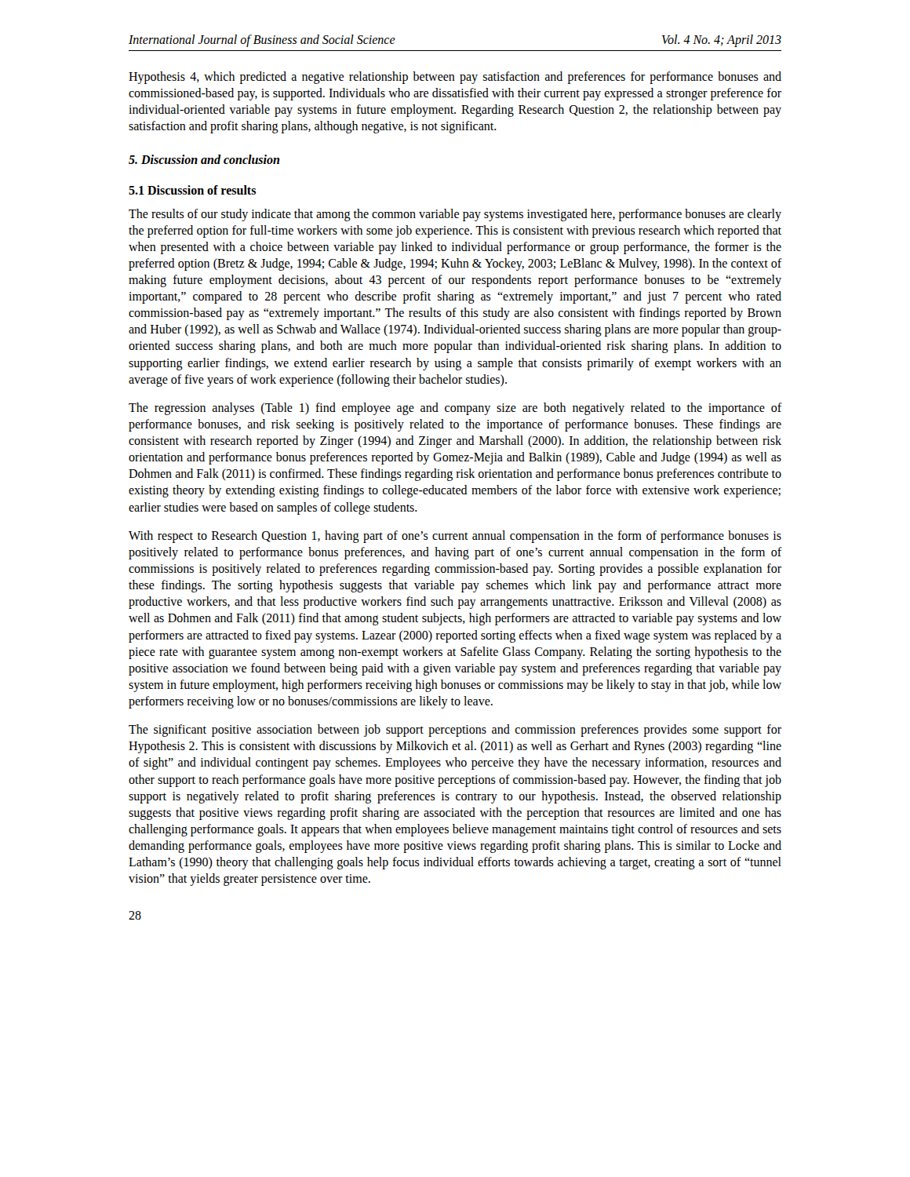International Journal of Business and Social Science Vol. 4 No. 4; April 2013
Hypothesis 4, which predicted a negative relationship between pay satisfaction and preferences for performance bonuses and commissioned-based pay, is supported. Individuals who are dissatisfied with their current pay expressed a stronger preference for individual-oriented variable pay systems in future employment. Regarding Research Question 2, the relationship between pay satisfaction and profit sharing plans, although negative, is not significant.
5. Discussion and conclusion
5.1 Discussion of results
The results of our study indicate that among the common variable pay systems investigated here, performance bonuses are clearly the preferred option for full-time workers with some job experience. This is consistent with previous research which reported that when presented with a choice between variable pay linked to individual performance or group performance, the former is the preferred option (Bretz & Judge, 1994; Cable & Judge, 1994; Kuhn & Yockey, 2003; LeBlanc & Mulvey, 1998). In the context of making future employment decisions, about 43 percent of our respondents report performance bonuses to be “extremely important,” compared to 28 percent who describe profit sharing as “extremely important,” and just 7 percent who rated commission-based pay as “extremely important.” The results of this study are also consistent with findings reported by Brown and Huber (1992), as well as Schwab and Wallace (1974). Individual-oriented success sharing plans are more popular than group-oriented success sharing plans, and both are much more popular than individual-oriented risk sharing plans. In addition to supporting earlier findings, we extend earlier research by using a sample that consists primarily of exempt workers with an average of five years of work experience (following their bachelor studies).
The regression analyses (Table 1) find employee age and company size are both negatively related to the importance of performance bonuses, and risk seeking is positively related to the importance of performance bonuses. These findings are consistent with research reported by Zinger (1994) and Zinger and Marshall (2000). In addition, the relationship between risk orientation and performance bonus preferences reported by Gomez-Mejia and Balkin (1989), Cable and Judge (1994) as well as Dohmen and Falk (2011) is confirmed. These findings regarding risk orientation and performance bonus preferences contribute to existing theory by extending existing findings to college-educated members of the labor force with extensive work experience; earlier studies were based on samples of college students.
With respect to Research Question 1, having part of one’s current annual compensation in the form of performance bonuses is positively related to performance bonus preferences, and having part of one’s current annual compensation in the form of commissions is positively related to preferences regarding commission-based pay. Sorting provides a possible explanation for these findings. The sorting hypothesis suggests that variable pay schemes which link pay and performance attract more productive workers, and that less productive workers find such pay arrangements unattractive. Eriksson and Villeval (2008) as well as Dohmen and Falk (2011) find that among student subjects, high performers are attracted to variable pay systems and low performers are attracted to fixed pay systems. Lazear (2000) reported sorting effects when a fixed wage system was replaced by a piece rate with guarantee system among non-exempt workers at Safelite Glass Company. Relating the sorting hypothesis to the positive association we found between being paid with a given variable pay system and preferences regarding that variable pay system in future employment, high performers receiving high bonuses or commissions may be likely to stay in that job, while low performers receiving low or no bonuses/commissions are likely to leave.
The significant positive association between job support perceptions and commission preferences provides some support for Hypothesis 2. This is consistent with discussions by Milkovich et al. (2011) as well as Gerhart and Rynes (2003) regarding “line of sight” and individual contingent pay schemes. Employees who perceive they have the necessary information, resources and other support to reach performance goals have more positive perceptions of commission-based pay. However, the finding that job support is negatively related to profit sharing preferences is contrary to our hypothesis. Instead, the observed relationship suggests that positive views regarding profit sharing are associated with the perception that resources are limited and one has challenging performance goals. It appears that when employees believe management maintains tight control of resources and sets demanding performance goals, employees have more positive views regarding profit sharing plans. This is similar to Locke and Latham’s (1990) theory that challenging goals help focus individual efforts towards achieving a target, creating a sort of “tunnel vision” that yields greater persistence over time.
28